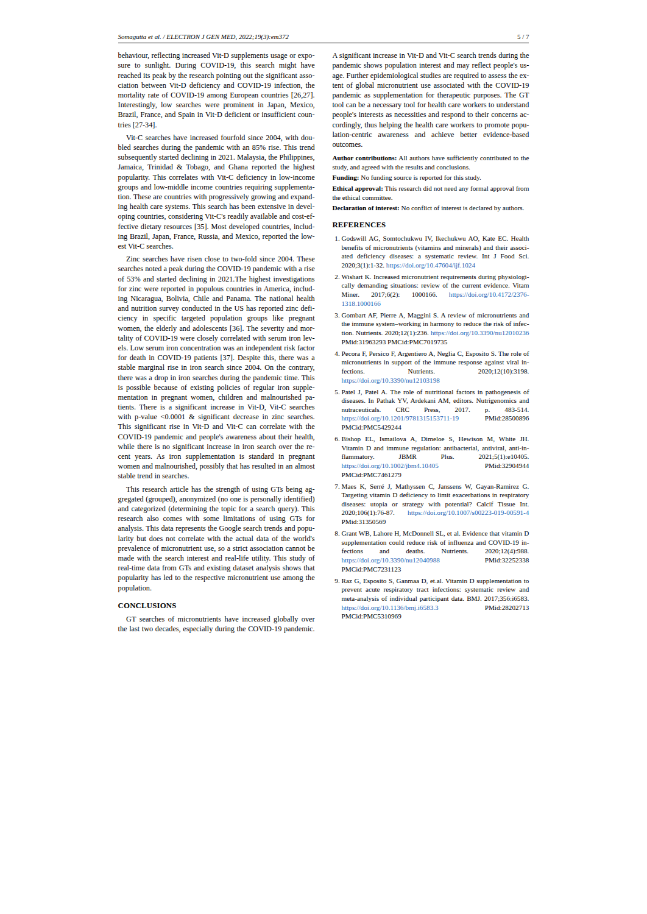Somagutta et al. / ELECTRON J GEN MED, 2022;19(3):em372 5 / 7
behaviour, reflecting increased Vit-D supplements usage or exposure to sunlight. During COVID-19, this search might have reached its peak by the research pointing out the significant association between Vit-D deficiency and COVID-19 infection, the mortality rate of COVID-19 among European countries [26,27]. Interestingly, low searches were prominent in Japan, Mexico, Brazil, France, and Spain in Vit-D deficient or insufficient countries [27-34].
Vit-C searches have increased fourfold since 2004, with doubled searches during the pandemic with an 85% rise. This trend subsequently started declining in 2021. Malaysia, the Philippines, Jamaica, Trinidad & Tobago, and Ghana reported the highest popularity. This correlates with Vit-C deficiency in low-income groups and low-middle income countries requiring supplementation. These are countries with progressively growing and expanding health care systems. This search has been extensive in developing countries, considering Vit-C's readily available and cost-effective dietary resources [35]. Most developed countries, including Brazil, Japan, France, Russia, and Mexico, reported the lowest Vit-C searches.
Zinc searches have risen close to two-fold since 2004. These searches noted a peak during the COVID-19 pandemic with a rise of 53% and started declining in 2021.The highest investigations for zinc were reported in populous countries in America, including Nicaragua, Bolivia, Chile and Panama. The national health and nutrition survey conducted in the US has reported zinc deficiency in specific targeted population groups like pregnant women, the elderly and adolescents [36]. The severity and mortality of COVID-19 were closely correlated with serum iron levels. Low serum iron concentration was an independent risk factor for death in COVID-19 patients [37]. Despite this, there was a stable marginal rise in iron search since 2004. On the contrary, there was a drop in iron searches during the pandemic time. This is possible because of existing policies of regular iron supplementation in pregnant women, children and malnourished patients. There is a significant increase in Vit-D, Vit-C searches with p-value <0.0001 & significant decrease in zinc searches. This significant rise in Vit-D and Vit-C can correlate with the COVID-19 pandemic and people's awareness about their health, while there is no significant increase in iron search over the recent years. As iron supplementation is standard in pregnant women and malnourished, possibly that has resulted in an almost stable trend in searches.
This research article has the strength of using GTs being aggregated (grouped), anonymized (no one is personally identified) and categorized (determining the topic for a search query). This research also comes with some limitations of using GTs for analysis. This data represents the Google search trends and popularity but does not correlate with the actual data of the world's prevalence of micronutrient use, so a strict association cannot be made with the search interest and real-life utility. This study of real-time data from GTs and existing dataset analysis shows that popularity has led to the respective micronutrient use among the population.
Conclusions
GT searches of micronutrients have increased globally over the last two decades, especially during the COVID-19 pandemic. A significant increase in Vit-D and Vit-C search trends during the pandemic shows population interest and may reflect people's usage. Further epidemiological studies are required to assess the extent of global micronutrient use associated with the COVID-19 pandemic as supplementation for therapeutic purposes. The GT tool can be a necessary tool for health care workers to understand people's interests as necessities and respond to their concerns accordingly, thus helping the health care workers to promote population-centric awareness and achieve better evidence-based outcomes.
Author contributions: All authors have sufficiently contributed to the study, and agreed with the results and conclusions.
Funding: No funding source is reported for this study.
Ethical approval: This research did not need any formal approval from the ethical committee.
Declaration of interest: No conflict of interest is declared by authors.
References
Godswill AG, Somtochukwu IV, Ikechukwu AO, Kate EC. Health benefits of micronutrients (vitamins and minerals) and their associated deficiency diseases: a systematic review. Int J Food Sci. 2020;3(1):1-32. https://doi.org/10.47604/ijf.1024
Wishart K. Increased micronutrient requirements during physiologically demanding situations: review of the current evidence. Vitam Miner. 2017;6(2): 1000166. https://doi.org/10.4172/2376-1318.1000166
Gombart AF, Pierre A, Maggini S. A review of micronutrients and the immune system–working in harmony to reduce the risk of infection. Nutrients. 2020;12(1):236. https://doi.org/10.3390/nu12010236 PMid:31963293 PMCid:PMC7019735
Pecora F, Persico F, Argentiero A, Neglia C, Esposito S. The role of micronutrients in support of the immune response against viral infections. Nutrients. 2020;12(10):3198. https://doi.org/10.3390/nu12103198
Patel J, Patel A. The role of nutritional factors in pathogenesis of diseases. In Pathak YV, Ardekani AM, editors. Nutrigenomics and nutraceuticals. CRC Press, 2017. p. 483-514. https://doi.org/10.1201/9781315153711-19 PMid:28500896 PMCid:PMC5429244
Bishop EL, Ismailova A, Dimeloe S, Hewison M, White JH. Vitamin D and immune regulation: antibacterial, antiviral, anti-inflammatory. JBMR Plus. 2021;5(1):e10405. https://doi.org/10.1002/jbm4.10405 PMid:32904944 PMCid:PMC7461279
Maes K, Serré J, Mathyssen C, Janssens W, Gayan-Ramirez G. Targeting vitamin D deficiency to limit exacerbations in respiratory diseases: utopia or strategy with potential? Calcif Tissue Int. 2020;106(1):76-87. https://doi.org/10.1007/s00223-019-00591-4 PMid:31350569
Grant WB, Lahore H, McDonnell SL, et al. Evidence that vitamin D supplementation could reduce risk of influenza and COVID-19 infections and deaths. Nutrients. 2020;12(4):988. https://doi.org/10.3390/nu12040988 PMid:32252338 PMCid:PMC7231123
Raz G, Esposito S, Ganmaa D, et.al. Vitamin D supplementation to prevent acute respiratory tract infections: systematic review and meta-analysis of individual participant data. BMJ. 2017;356:i6583. https://doi.org/10.1136/bmj.i6583.3 PMid:28202713 PMCid:PMC5310969